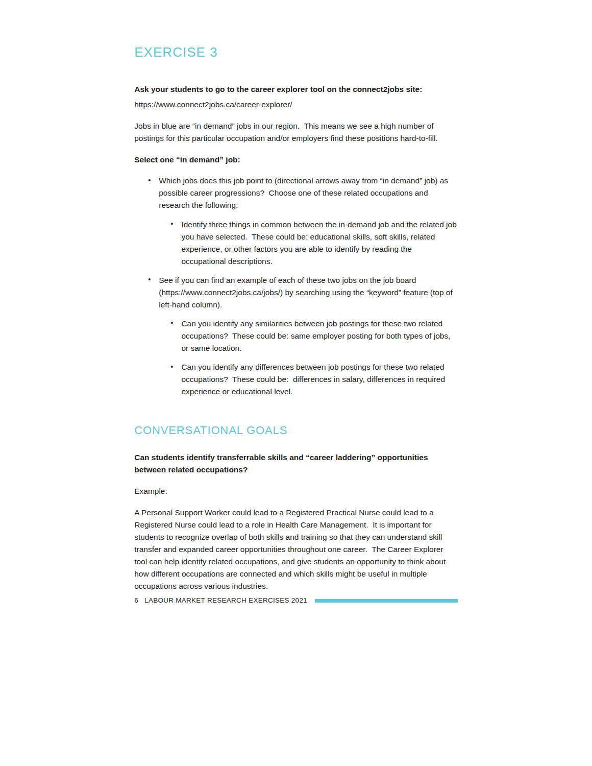EXERCISE 3
Ask your students to go to the career explorer tool on the connect2jobs site:
https://www.connect2jobs.ca/career-explorer/
Jobs in blue are “in demand” jobs in our region. This means we see a high number of postings for this particular occupation and/or employers find these positions hard-to-fill.
Select one “in demand” job:
Which jobs does this job point to (directional arrows away from “in demand” job) as possible career progressions? Choose one of these related occupations and research the following:
Identify three things in common between the in-demand job and the related job you have selected. These could be: educational skills, soft skills, related experience, or other factors you are able to identify by reading the occupational descriptions.
See if you can find an example of each of these two jobs on the job board (https://www.connect2jobs.ca/jobs/) by searching using the “keyword” feature (top of left-hand column).
Can you identify any similarities between job postings for these two related occupations? These could be: same employer posting for both types of jobs, or same location.
Can you identify any differences between job postings for these two related occupations? These could be: differences in salary, differences in required experience or educational level.
CONVERSATIONAL GOALS
Can students identify transferrable skills and “career laddering” opportunities between related occupations?
Example:
A Personal Support Worker could lead to a Registered Practical Nurse could lead to a Registered Nurse could lead to a role in Health Care Management. It is important for students to recognize overlap of both skills and training so that they can understand skill transfer and expanded career opportunities throughout one career. The Career Explorer tool can help identify related occupations, and give students an opportunity to think about how different occupations are connected and which skills might be useful in multiple occupations across various industries.
6 LABOUR MARKET RESEARCH EXERCISES 2021